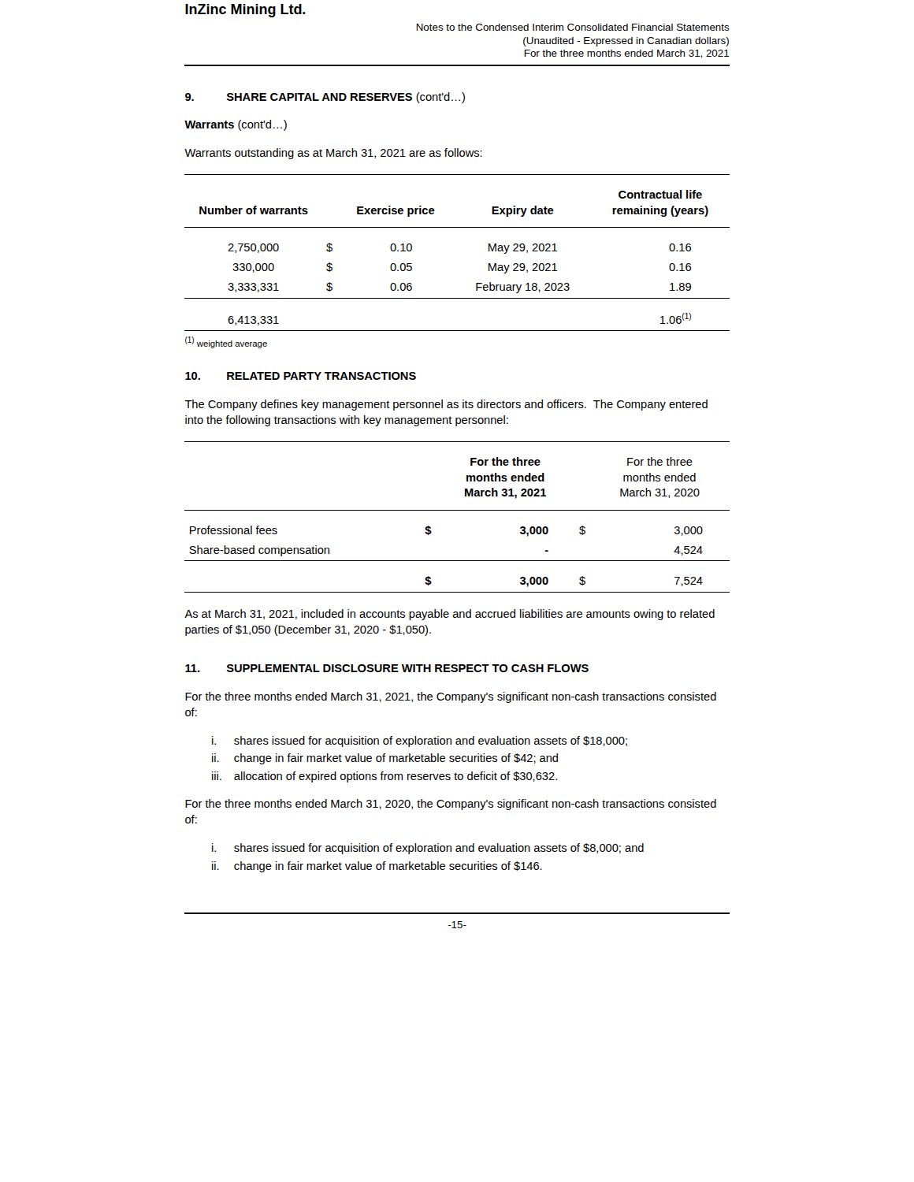InZinc Mining Ltd.
Notes to the Condensed Interim Consolidated Financial Statements
(Unaudited - Expressed in Canadian dollars)
For the three months ended March 31, 2021
9. SHARE CAPITAL AND RESERVES (cont'd…)
Warrants (cont'd…)
Warrants outstanding as at March 31, 2021 are as follows:
| Number of warrants | | Exercise price | Expiry date | Contractual life remaining (years) |
| --- | --- | --- | --- | --- |
| 2,750,000 | $ | 0.10 | May 29, 2021 | 0.16 |
| 330,000 | $ | 0.05 | May 29, 2021 | 0.16 |
| 3,333,331 | $ | 0.06 | February 18, 2023 | 1.89 |
| 6,413,331 | | | | 1.06 (1) |
(1) weighted average
10. RELATED PARTY TRANSACTIONS
The Company defines key management personnel as its directors and officers. The Company entered into the following transactions with key management personnel:
| | | For the three months ended March 31, 2021 | | For the three months ended March 31, 2020 |
| --- | --- | --- | --- | --- |
| Professional fees | $ | 3,000 | $ | 3,000 |
| Share-based compensation | | - | | 4,524 |
| | $ | 3,000 | $ | 7,524 |
As at March 31, 2021, included in accounts payable and accrued liabilities are amounts owing to related parties of $1,050 (December 31, 2020 - $1,050).
11. SUPPLEMENTAL DISCLOSURE WITH RESPECT TO CASH FLOWS
For the three months ended March 31, 2021, the Company's significant non-cash transactions consisted of:
i. shares issued for acquisition of exploration and evaluation assets of $18,000;
ii. change in fair market value of marketable securities of $42; and
iii. allocation of expired options from reserves to deficit of $30,632.
For the three months ended March 31, 2020, the Company's significant non-cash transactions consisted of:
i. shares issued for acquisition of exploration and evaluation assets of $8,000; and
ii. change in fair market value of marketable securities of $146.
-15-